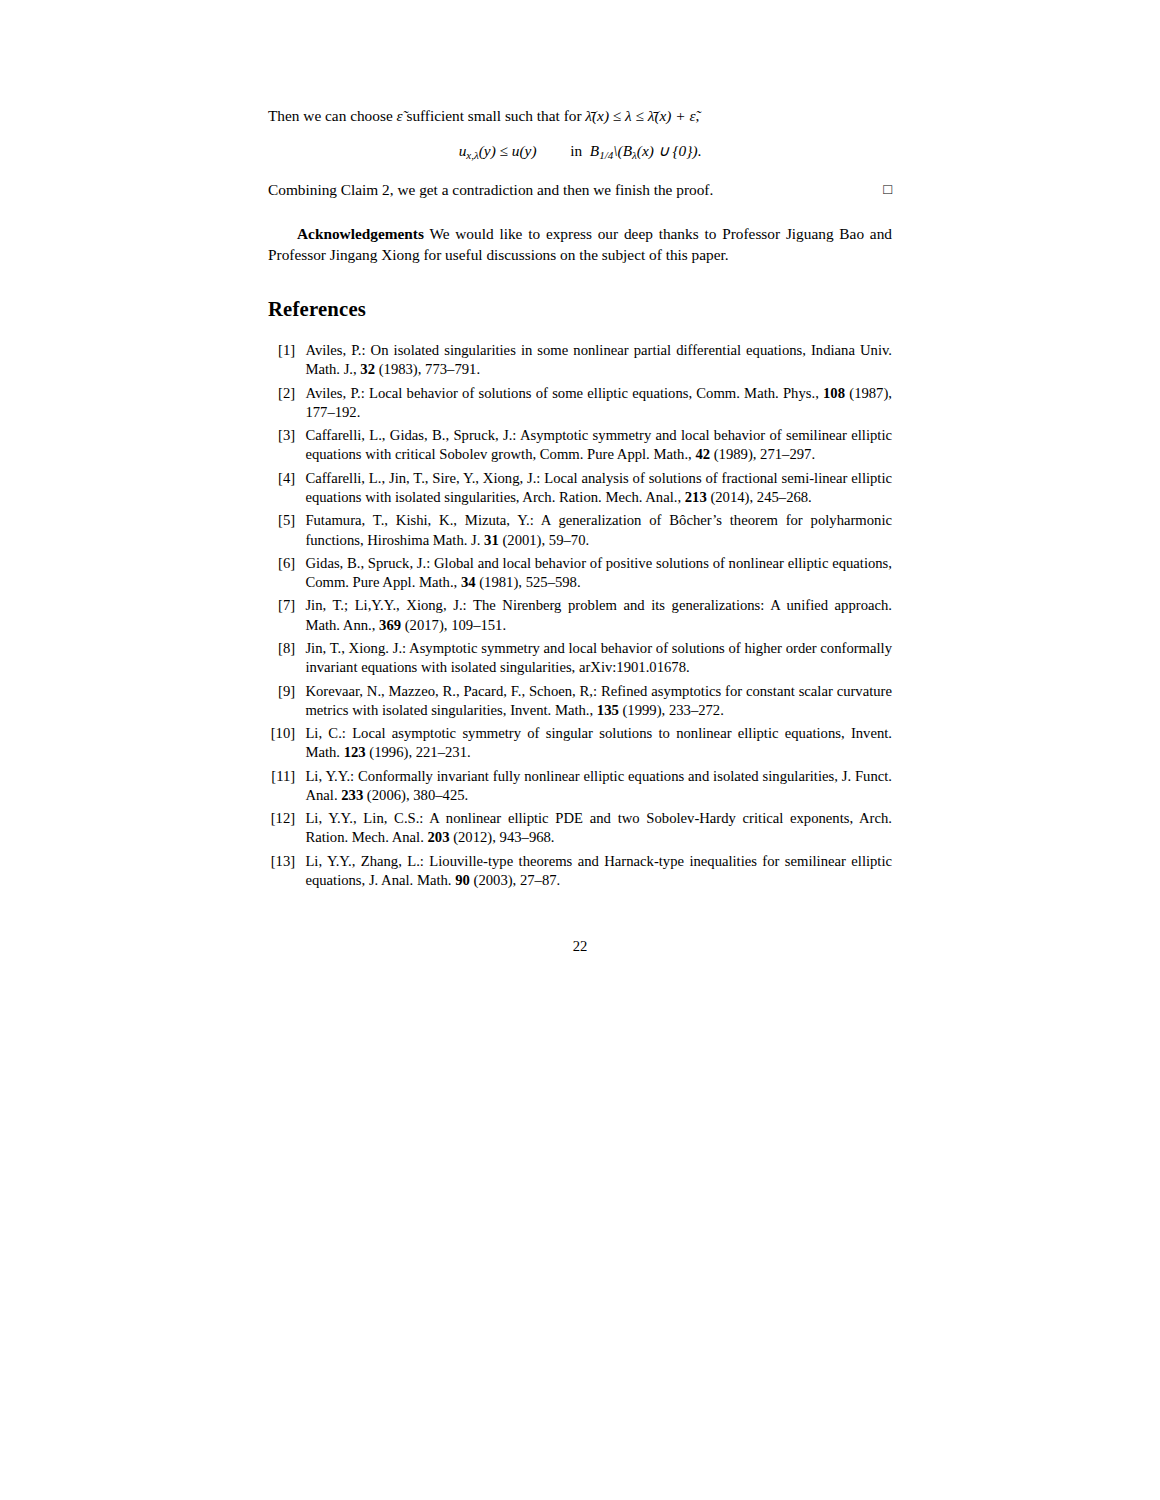Then we can choose ε̃ sufficient small such that for λ̄(x) ≤ λ ≤ λ̄(x) + ε̃,
ux,λ(y) ≤ u(y) in B1/4\(Bλ(x) ∪ {0}).
Combining Claim 2, we get a contradiction and then we finish the proof.
□
Acknowledgements We would like to express our deep thanks to Professor Jiguang Bao and Professor Jingang Xiong for useful discussions on the subject of this paper.
References
[1] Aviles, P.: On isolated singularities in some nonlinear partial differential equations, Indiana Univ. Math. J., 32 (1983), 773–791.
[2] Aviles, P.: Local behavior of solutions of some elliptic equations, Comm. Math. Phys., 108 (1987), 177–192.
[3] Caffarelli, L., Gidas, B., Spruck, J.: Asymptotic symmetry and local behavior of semilinear elliptic equations with critical Sobolev growth, Comm. Pure Appl. Math., 42 (1989), 271–297.
[4] Caffarelli, L., Jin, T., Sire, Y., Xiong, J.: Local analysis of solutions of fractional semi-linear elliptic equations with isolated singularities, Arch. Ration. Mech. Anal., 213 (2014), 245–268.
[5] Futamura, T., Kishi, K., Mizuta, Y.: A generalization of Bôcher’s theorem for polyharmonic functions, Hiroshima Math. J. 31 (2001), 59–70.
[6] Gidas, B., Spruck, J.: Global and local behavior of positive solutions of nonlinear elliptic equations, Comm. Pure Appl. Math., 34 (1981), 525–598.
[7] Jin, T.; Li,Y.Y., Xiong, J.: The Nirenberg problem and its generalizations: A unified approach. Math. Ann., 369 (2017), 109–151.
[8] Jin, T., Xiong. J.: Asymptotic symmetry and local behavior of solutions of higher order conformally invariant equations with isolated singularities, arXiv:1901.01678.
[9] Korevaar, N., Mazzeo, R., Pacard, F., Schoen, R,: Refined asymptotics for constant scalar curvature metrics with isolated singularities, Invent. Math., 135 (1999), 233–272.
[10] Li, C.: Local asymptotic symmetry of singular solutions to nonlinear elliptic equations, Invent. Math. 123 (1996), 221–231.
[11] Li, Y.Y.: Conformally invariant fully nonlinear elliptic equations and isolated singularities, J. Funct. Anal. 233 (2006), 380–425.
[12] Li, Y.Y., Lin, C.S.: A nonlinear elliptic PDE and two Sobolev-Hardy critical exponents, Arch. Ration. Mech. Anal. 203 (2012), 943–968.
[13] Li, Y.Y., Zhang, L.: Liouville-type theorems and Harnack-type inequalities for semilinear elliptic equations, J. Anal. Math. 90 (2003), 27–87.
22